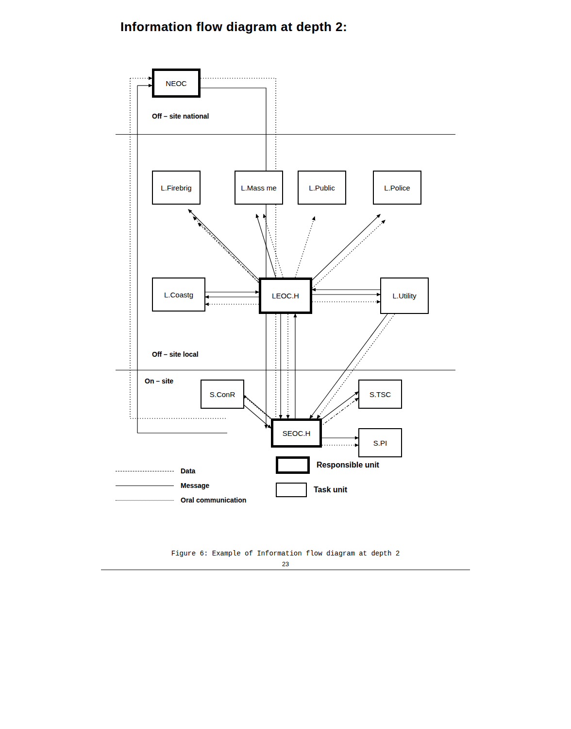Information flow diagram at depth 2:
NEOC
Off – site national
L.Firebrig
L.Mass me
L.Public
L.Police
L.Coastg
LEOC.H
L.Utility
Off – site local
On – site
S.ConR
S.TSC
SEOC.H
S.PI
Data
Message
Oral communication
Responsible unit
Task unit
Figure 6: Example of Information flow diagram at depth 2
23